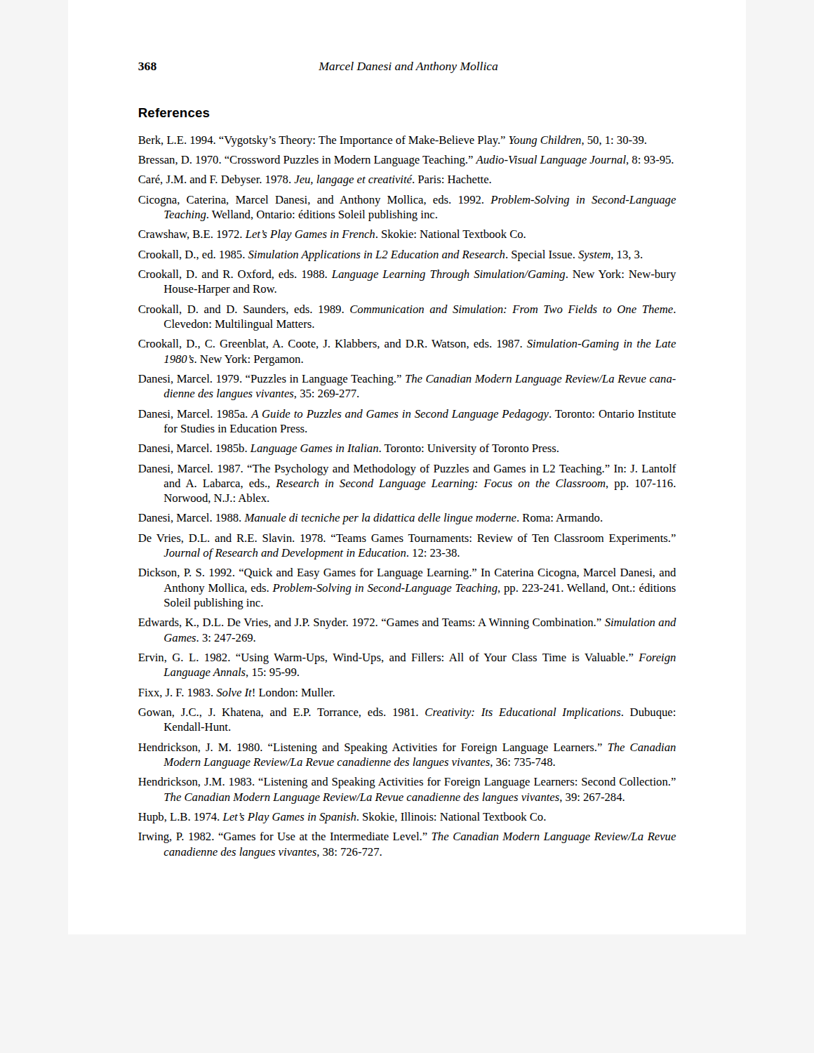368 Marcel Danesi and Anthony Mollica
References
Berk, L.E. 1994. “Vygotsky’s Theory: The Importance of Make-Believe Play.” Young Children, 50, 1: 30-39.
Bressan, D. 1970. “Crossword Puzzles in Modern Language Teaching.” Audio-Visual Language Journal, 8: 93-95.
Caré, J.M. and F. Debyser. 1978. Jeu, langage et creativité. Paris: Hachette.
Cicogna, Caterina, Marcel Danesi, and Anthony Mollica, eds. 1992. Problem-Solving in Second-Language Teaching. Welland, Ontario: éditions Soleil publishing inc.
Crawshaw, B.E. 1972. Let’s Play Games in French. Skokie: National Textbook Co.
Crookall, D., ed. 1985. Simulation Applications in L2 Education and Research. Special Issue. System, 13, 3.
Crookall, D. and R. Oxford, eds. 1988. Language Learning Through Simulation/Gaming. New York: New-bury House-Harper and Row.
Crookall, D. and D. Saunders, eds. 1989. Communication and Simulation: From Two Fields to One Theme. Clevedon: Multilingual Matters.
Crookall, D., C. Greenblat, A. Coote, J. Klabbers, and D.R. Watson, eds. 1987. Simulation-Gaming in the Late 1980’s. New York: Pergamon.
Danesi, Marcel. 1979. “Puzzles in Language Teaching.” The Canadian Modern Language Review/La Revue canadienne des langues vivantes, 35: 269-277.
Danesi, Marcel. 1985a. A Guide to Puzzles and Games in Second Language Pedagogy. Toronto: Ontario Institute for Studies in Education Press.
Danesi, Marcel. 1985b. Language Games in Italian. Toronto: University of Toronto Press.
Danesi, Marcel. 1987. “The Psychology and Methodology of Puzzles and Games in L2 Teaching.” In: J. Lantolf and A. Labarca, eds., Research in Second Language Learning: Focus on the Classroom, pp. 107-116. Norwood, N.J.: Ablex.
Danesi, Marcel. 1988. Manuale di tecniche per la didattica delle lingue moderne. Roma: Armando.
De Vries, D.L. and R.E. Slavin. 1978. “Teams Games Tournaments: Review of Ten Classroom Experiments.” Journal of Research and Development in Education. 12: 23-38.
Dickson, P. S. 1992. “Quick and Easy Games for Language Learning.” In Caterina Cicogna, Marcel Danesi, and Anthony Mollica, eds. Problem-Solving in Second-Language Teaching, pp. 223-241. Welland, Ont.: éditions Soleil publishing inc.
Edwards, K., D.L. De Vries, and J.P. Snyder. 1972. “Games and Teams: A Winning Combination.” Simulation and Games. 3: 247-269.
Ervin, G. L. 1982. “Using Warm-Ups, Wind-Ups, and Fillers: All of Your Class Time is Valuable.” Foreign Language Annals, 15: 95-99.
Fixx, J. F. 1983. Solve It! London: Muller.
Gowan, J.C., J. Khatena, and E.P. Torrance, eds. 1981. Creativity: Its Educational Implications. Dubuque: Kendall-Hunt.
Hendrickson, J. M. 1980. “Listening and Speaking Activities for Foreign Language Learners.” The Canadian Modern Language Review/La Revue canadienne des langues vivantes, 36: 735-748.
Hendrickson, J.M. 1983. “Listening and Speaking Activities for Foreign Language Learners: Second Collection.” The Canadian Modern Language Review/La Revue canadienne des langues vivantes, 39: 267-284.
Hupb, L.B. 1974. Let’s Play Games in Spanish. Skokie, Illinois: National Textbook Co.
Irwing, P. 1982. “Games for Use at the Intermediate Level.” The Canadian Modern Language Review/La Revue canadienne des langues vivantes, 38: 726-727.